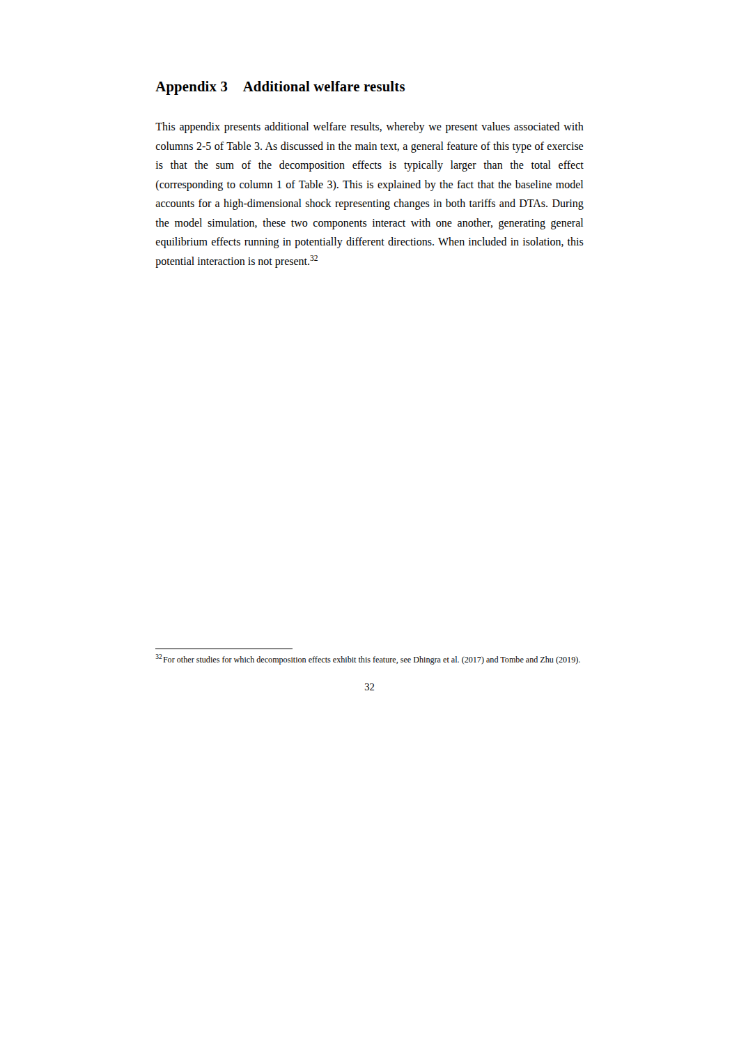Appendix 3 Additional welfare results
This appendix presents additional welfare results, whereby we present values associated with columns 2-5 of Table 3. As discussed in the main text, a general feature of this type of exercise is that the sum of the decomposition effects is typically larger than the total effect (corresponding to column 1 of Table 3). This is explained by the fact that the baseline model accounts for a high-dimensional shock representing changes in both tariffs and DTAs. During the model simulation, these two components interact with one another, generating general equilibrium effects running in potentially different directions. When included in isolation, this potential interaction is not present.32
32For other studies for which decomposition effects exhibit this feature, see Dhingra et al. (2017) and Tombe and Zhu (2019).
32